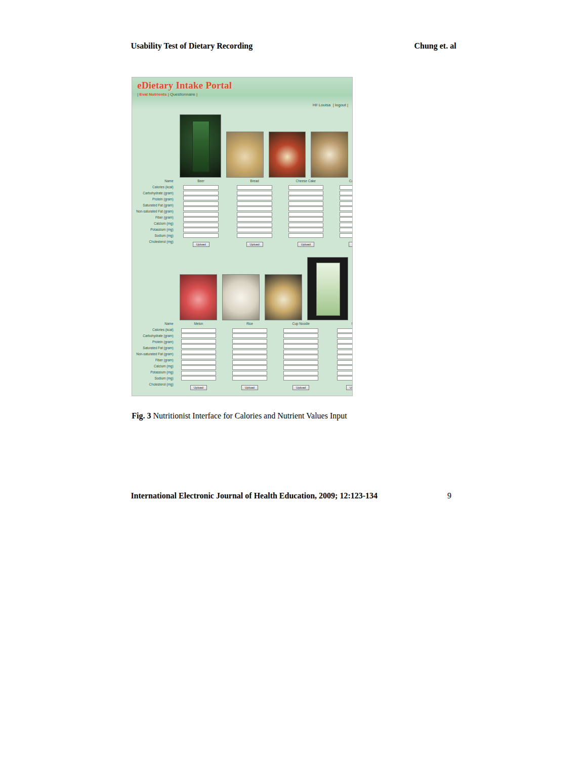Usability Test of Dietary Recording Chung et. al
eDietary Intake Portal
| Eval Nutrients | Questionnaire |
Hi! Louisa | logout |
Name
Calories (kcal)
Carbohydrate (gram)
Protein (gram)
Saturated Fat (gram)
Non-saturated Fat (gram)
Fiber (gram)
Calcium (mg)
Potassium (mg)
Sodium (mg)
Cholesterol (mg)
Beer
Upload
Bread
Upload
Cheese Cake
Upload
Cappucino
Upload
Name
Calories (kcal)
Carbohydrate (gram)
Protein (gram)
Saturated Fat (gram)
Non-saturated Fat (gram)
Fiber (gram)
Calcium (mg)
Potassium (mg)
Sodium (mg)
Cholesterol (mg)
Melon
Upload
Rice
Upload
Cup Noodle
Upload
Milk
Upload
Fig. 3 Nutritionist Interface for Calories and Nutrient Values Input
International Electronic Journal of Health Education, 2009; 12:123-134 9